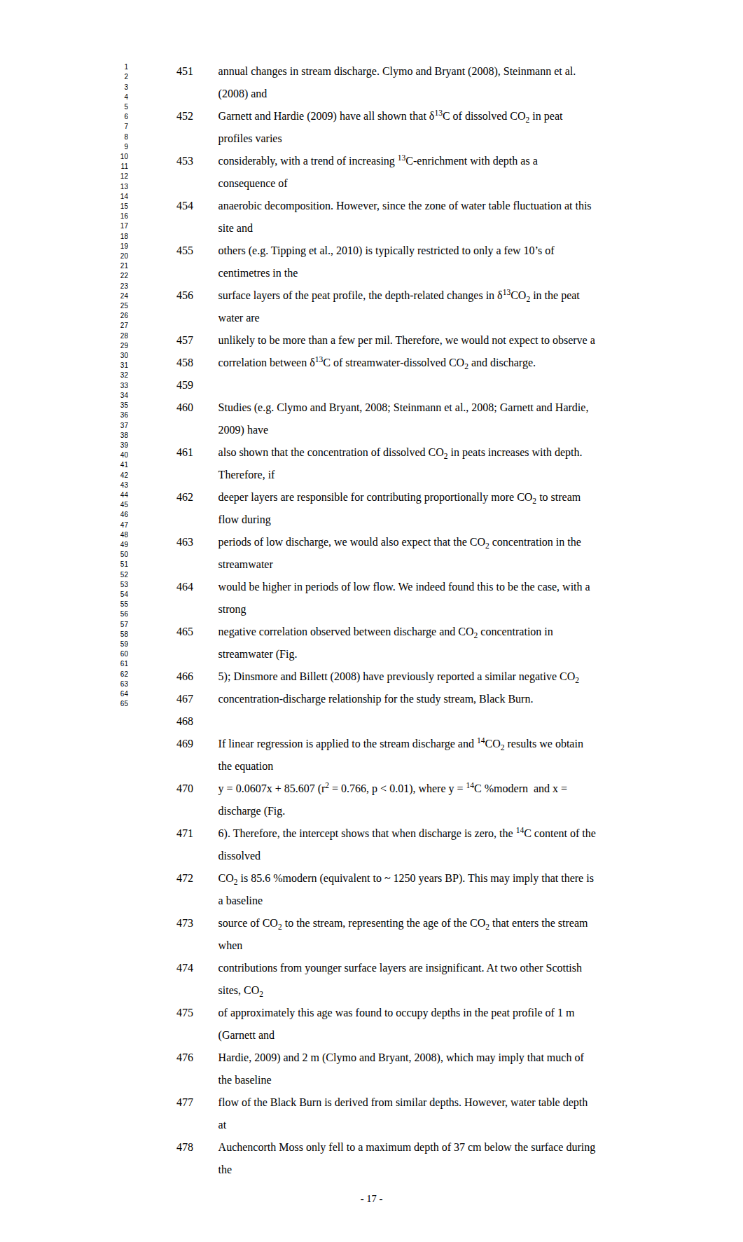1
2
3
4
5
6
7
8
9
10
11
12
13
14
15
16
17
18
19
20
21
22
23
24
25
26
27
28
29
30
31
32
33
34
35
36
37
38
39
40
41
42
43
44
45
46
47
48
49
50
51
52
53
54
55
56
57
58
59
60
61
62
63
64
65
451
annual changes in stream discharge. Clymo and Bryant (2008), Steinmann et al. (2008) and
452
Garnett and Hardie (2009) have all shown that δ13C of dissolved CO2 in peat profiles varies
453
considerably, with a trend of increasing 13C-enrichment with depth as a consequence of
454
anaerobic decomposition. However, since the zone of water table fluctuation at this site and
455
others (e.g. Tipping et al., 2010) is typically restricted to only a few 10’s of centimetres in the
456
surface layers of the peat profile, the depth-related changes in δ13CO2 in the peat water are
457
unlikely to be more than a few per mil. Therefore, we would not expect to observe a
458
correlation between δ13C of streamwater-dissolved CO2 and discharge.
459
460
Studies (e.g. Clymo and Bryant, 2008; Steinmann et al., 2008; Garnett and Hardie, 2009) have
461
also shown that the concentration of dissolved CO2 in peats increases with depth. Therefore, if
462
deeper layers are responsible for contributing proportionally more CO2 to stream flow during
463
periods of low discharge, we would also expect that the CO2 concentration in the streamwater
464
would be higher in periods of low flow. We indeed found this to be the case, with a strong
465
negative correlation observed between discharge and CO2 concentration in streamwater (Fig.
466
5); Dinsmore and Billett (2008) have previously reported a similar negative CO2
467
concentration-discharge relationship for the study stream, Black Burn.
468
469
If linear regression is applied to the stream discharge and 14CO2 results we obtain the equation
470
y = 0.0607x + 85.607 (r2 = 0.766, p < 0.01), where y = 14C %modern and x = discharge (Fig.
471
6). Therefore, the intercept shows that when discharge is zero, the 14C content of the dissolved
472
CO2 is 85.6 %modern (equivalent to ~ 1250 years BP). This may imply that there is a baseline
473
source of CO2 to the stream, representing the age of the CO2 that enters the stream when
474
contributions from younger surface layers are insignificant. At two other Scottish sites, CO2
475
of approximately this age was found to occupy depths in the peat profile of 1 m (Garnett and
476
Hardie, 2009) and 2 m (Clymo and Bryant, 2008), which may imply that much of the baseline
477
flow of the Black Burn is derived from similar depths. However, water table depth at
478
Auchencorth Moss only fell to a maximum depth of 37 cm below the surface during the
- 17 -